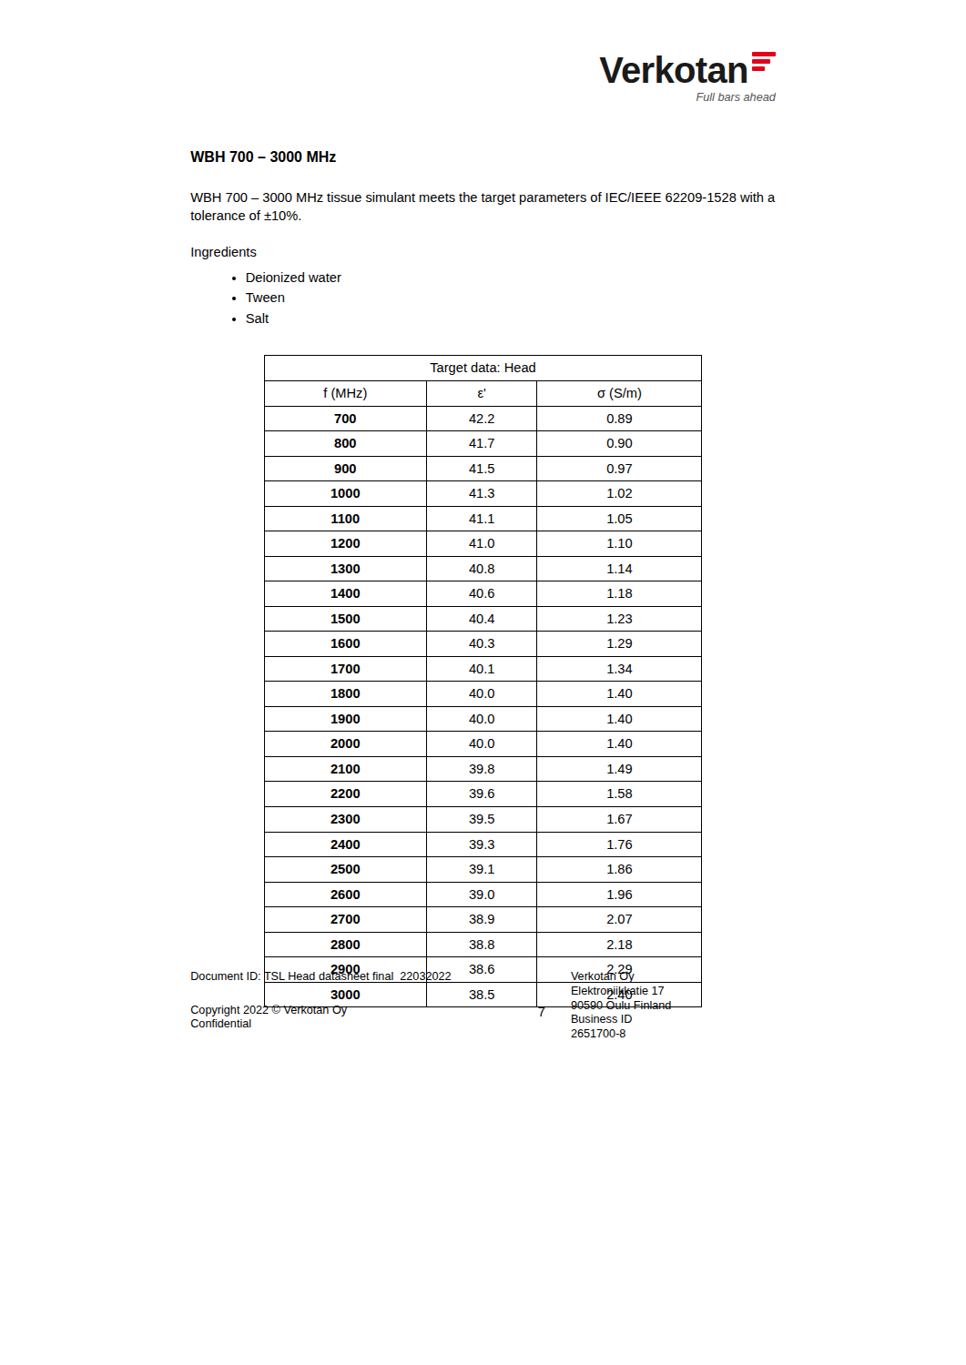Verkotan
Full bars ahead
WBH 700 – 3000 MHz
WBH 700 – 3000 MHz tissue simulant meets the target parameters of IEC/IEEE 62209-1528 with a tolerance of ±10%.
Ingredients
Deionized water
Tween
Salt
| Target data: Head |
| --- |
| f (MHz) | ε' | σ (S/m) |
| 700 | 42.2 | 0.89 |
| 800 | 41.7 | 0.90 |
| 900 | 41.5 | 0.97 |
| 1000 | 41.3 | 1.02 |
| 1100 | 41.1 | 1.05 |
| 1200 | 41.0 | 1.10 |
| 1300 | 40.8 | 1.14 |
| 1400 | 40.6 | 1.18 |
| 1500 | 40.4 | 1.23 |
| 1600 | 40.3 | 1.29 |
| 1700 | 40.1 | 1.34 |
| 1800 | 40.0 | 1.40 |
| 1900 | 40.0 | 1.40 |
| 2000 | 40.0 | 1.40 |
| 2100 | 39.8 | 1.49 |
| 2200 | 39.6 | 1.58 |
| 2300 | 39.5 | 1.67 |
| 2400 | 39.3 | 1.76 |
| 2500 | 39.1 | 1.86 |
| 2600 | 39.0 | 1.96 |
| 2700 | 38.9 | 2.07 |
| 2800 | 38.8 | 2.18 |
| 2900 | 38.6 | 2.29 |
| 3000 | 38.5 | 2.40 |
| Document ID: TSL Head datasheet final_22032022 Copyright 2022 © Verkotan Oy Confidential | 7 | Verkotan Oy Elektroniikkatie 17 90590 Oulu Finland Business ID 2651700-8 |